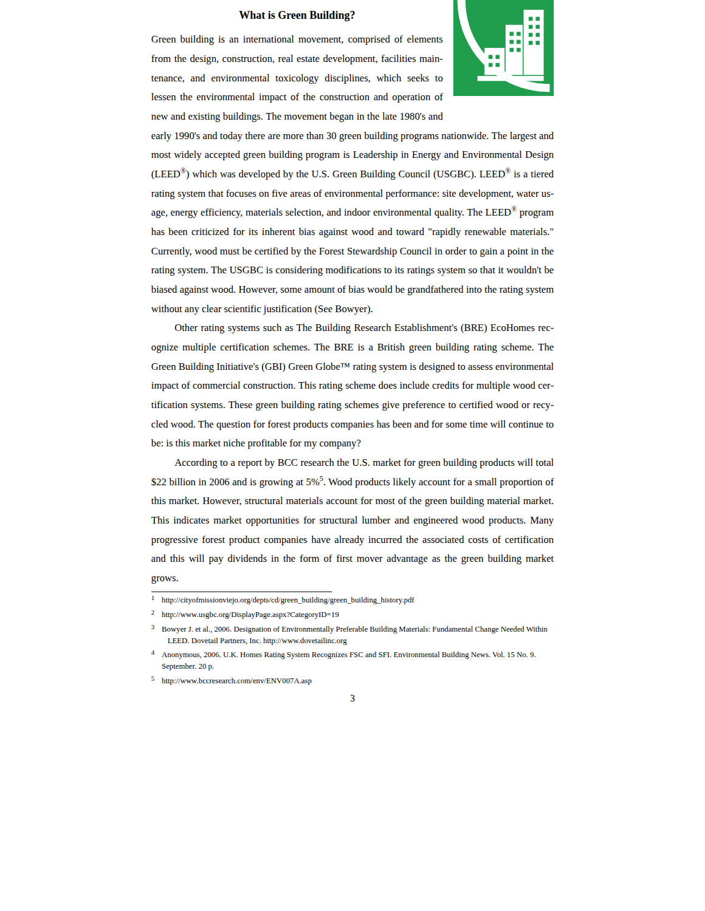What is Green Building?
Green building is an international movement, comprised of elements from the design, construction, real estate development, facilities maintenance, and environmental toxicology disciplines, which seeks to lessen the environmental impact of the construction and operation of new and existing buildings. The movement began in the late 1980's and early 1990's and today there are more than 30 green building programs nationwide. The largest and most widely accepted green building program is Leadership in Energy and Environmental Design (LEED®) which was developed by the U.S. Green Building Council (USGBC). LEED® is a tiered rating system that focuses on five areas of environmental performance: site development, water usage, energy efficiency, materials selection, and indoor environmental quality. The LEED® program has been criticized for its inherent bias against wood and toward "rapidly renewable materials." Currently, wood must be certified by the Forest Stewardship Council in order to gain a point in the rating system. The USGBC is considering modifications to its ratings system so that it wouldn't be biased against wood. However, some amount of bias would be grandfathered into the rating system without any clear scientific justification (See Bowyer).
Other rating systems such as The Building Research Establishment's (BRE) EcoHomes recognize multiple certification schemes. The BRE is a British green building rating scheme. The Green Building Initiative's (GBI) Green Globe™ rating system is designed to assess environmental impact of commercial construction. This rating scheme does include credits for multiple wood certification systems. These green building rating schemes give preference to certified wood or recycled wood. The question for forest products companies has been and for some time will continue to be: is this market niche profitable for my company?
According to a report by BCC research the U.S. market for green building products will total $22 billion in 2006 and is growing at 5%5. Wood products likely account for a small proportion of this market. However, structural materials account for most of the green building material market. This indicates market opportunities for structural lumber and engineered wood products. Many progressive forest product companies have already incurred the associated costs of certification and this will pay dividends in the form of first mover advantage as the green building market grows.
1 http://cityofmissionviejo.org/depts/cd/green_building/green_building_history.pdf
2 http://www.usgbc.org/DisplayPage.aspx?CategoryID=19
3 Bowyer J. et al., 2006. Designation of Environmentally Preferable Building Materials: Fundamental Change Needed WithinLEED. Dovetail Partners, Inc. http://www.dovetailinc.org
4 Anonymous, 2006. U.K. Homes Rating System Recognizes FSC and SFI. Environmental Building News. Vol. 15 No. 9. September. 20 p.
5 http://www.bccresearch.com/env/ENV007A.asp
3